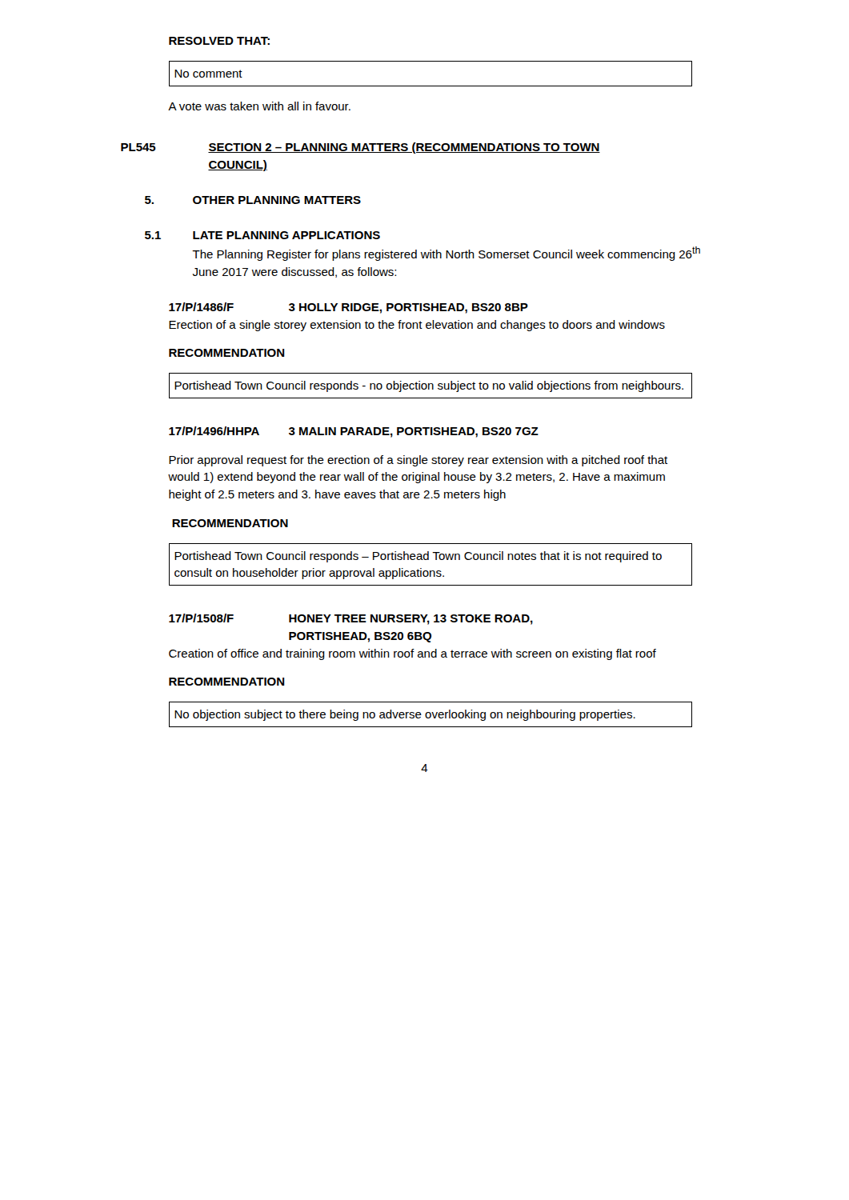RESOLVED THAT:
No comment
A vote was taken with all in favour.
PL545
SECTION 2 – PLANNING MATTERS (RECOMMENDATIONS TO TOWN COUNCIL)
5.
OTHER PLANNING MATTERS
5.1
LATE PLANNING APPLICATIONS
The Planning Register for plans registered with North Somerset Council week commencing 26th June 2017 were discussed, as follows:
17/P/1486/F
3 HOLLY RIDGE, PORTISHEAD, BS20 8BP
Erection of a single storey extension to the front elevation and changes to doors and windows
RECOMMENDATION
Portishead Town Council responds - no objection subject to no valid objections from neighbours.
17/P/1496/HHPA
3 MALIN PARADE, PORTISHEAD, BS20 7GZ
Prior approval request for the erection of a single storey rear extension with a pitched roof that would 1) extend beyond the rear wall of the original house by 3.2 meters, 2. Have a maximum height of 2.5 meters and 3. have eaves that are 2.5 meters high
RECOMMENDATION
Portishead Town Council responds – Portishead Town Council notes that it is not required to consult on householder prior approval applications.
17/P/1508/F
HONEY TREE NURSERY, 13 STOKE ROAD,
PORTISHEAD, BS20 6BQ
Creation of office and training room within roof and a terrace with screen on existing flat roof
RECOMMENDATION
No objection subject to there being no adverse overlooking on neighbouring properties.
4